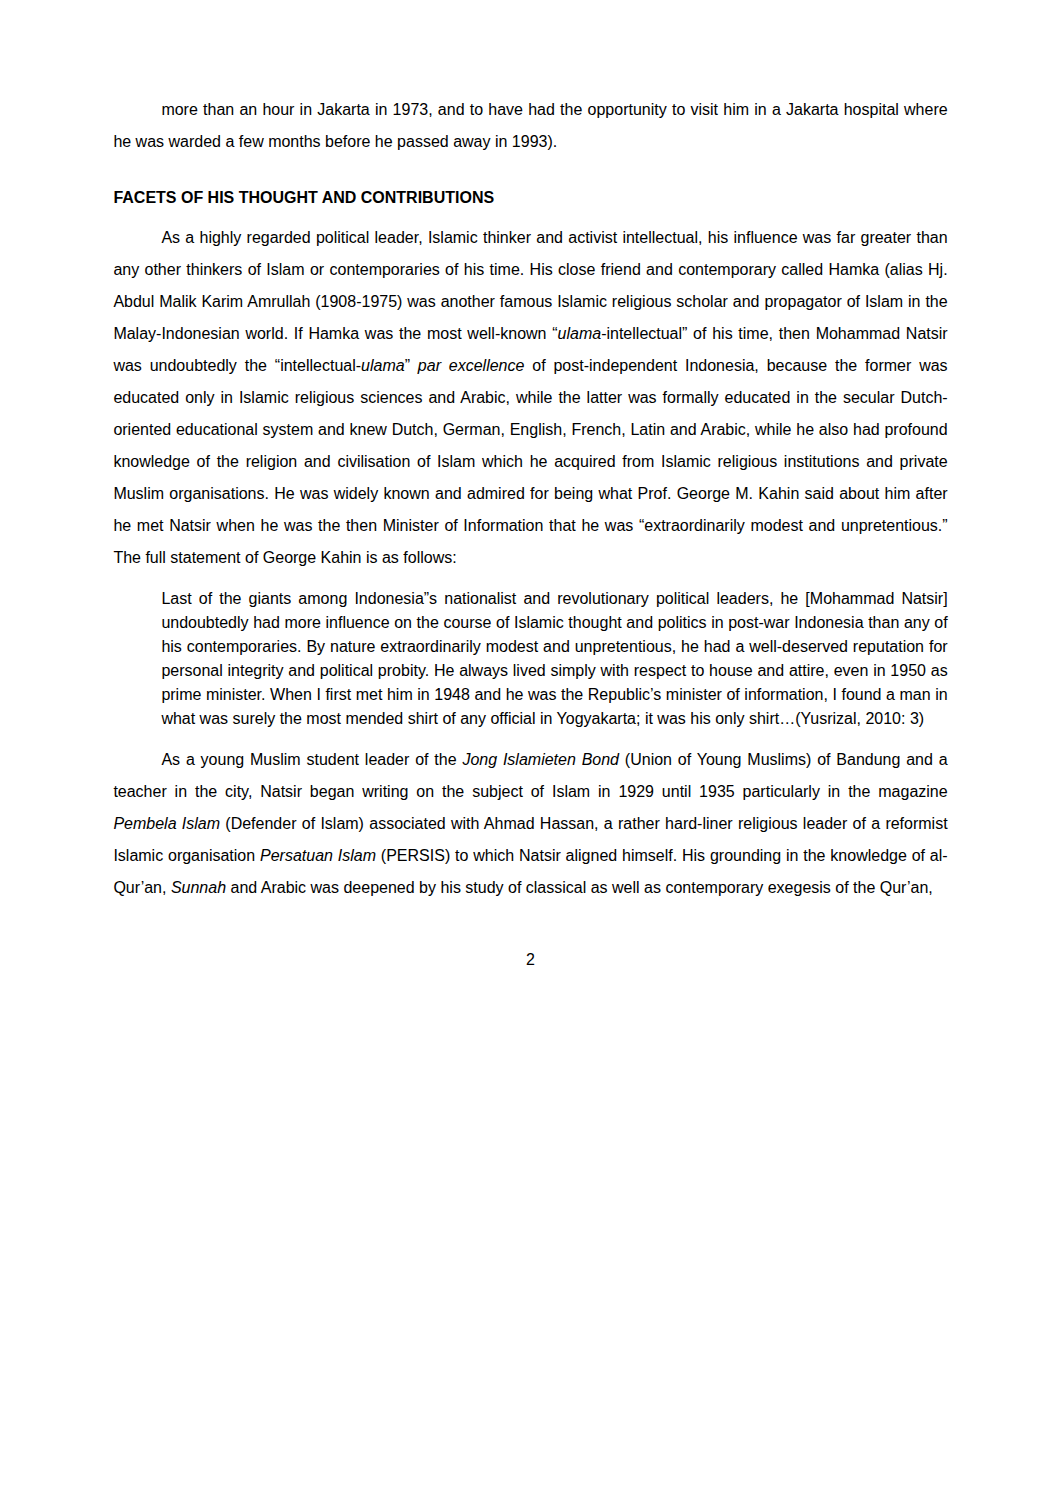more than an hour in Jakarta in 1973, and to have had the opportunity to visit him in a Jakarta hospital where he was warded a few months before he passed away in 1993).
Facets of His Thought and Contributions
As a highly regarded political leader, Islamic thinker and activist intellectual, his influence was far greater than any other thinkers of Islam or contemporaries of his time. His close friend and contemporary called Hamka (alias Hj. Abdul Malik Karim Amrullah (1908-1975) was another famous Islamic religious scholar and propagator of Islam in the Malay-Indonesian world. If Hamka was the most well-known “ulama-intellectual” of his time, then Mohammad Natsir was undoubtedly the “intellectual-ulama” par excellence of post-independent Indonesia, because the former was educated only in Islamic religious sciences and Arabic, while the latter was formally educated in the secular Dutch-oriented educational system and knew Dutch, German, English, French, Latin and Arabic, while he also had profound knowledge of the religion and civilisation of Islam which he acquired from Islamic religious institutions and private Muslim organisations. He was widely known and admired for being what Prof. George M. Kahin said about him after he met Natsir when he was the then Minister of Information that he was “extraordinarily modest and unpretentious.” The full statement of George Kahin is as follows:
Last of the giants among Indonesia”s nationalist and revolutionary political leaders, he [Mohammad Natsir] undoubtedly had more influence on the course of Islamic thought and politics in post-war Indonesia than any of his contemporaries. By nature extraordinarily modest and unpretentious, he had a well-deserved reputation for personal integrity and political probity. He always lived simply with respect to house and attire, even in 1950 as prime minister. When I first met him in 1948 and he was the Republic’s minister of information, I found a man in what was surely the most mended shirt of any official in Yogyakarta; it was his only shirt…(Yusrizal, 2010: 3)
As a young Muslim student leader of the Jong Islamieten Bond (Union of Young Muslims) of Bandung and a teacher in the city, Natsir began writing on the subject of Islam in 1929 until 1935 particularly in the magazine Pembela Islam (Defender of Islam) associated with Ahmad Hassan, a rather hard-liner religious leader of a reformist Islamic organisation Persatuan Islam (PERSIS) to which Natsir aligned himself. His grounding in the knowledge of al-Qur’an, Sunnah and Arabic was deepened by his study of classical as well as contemporary exegesis of the Qur’an,
2